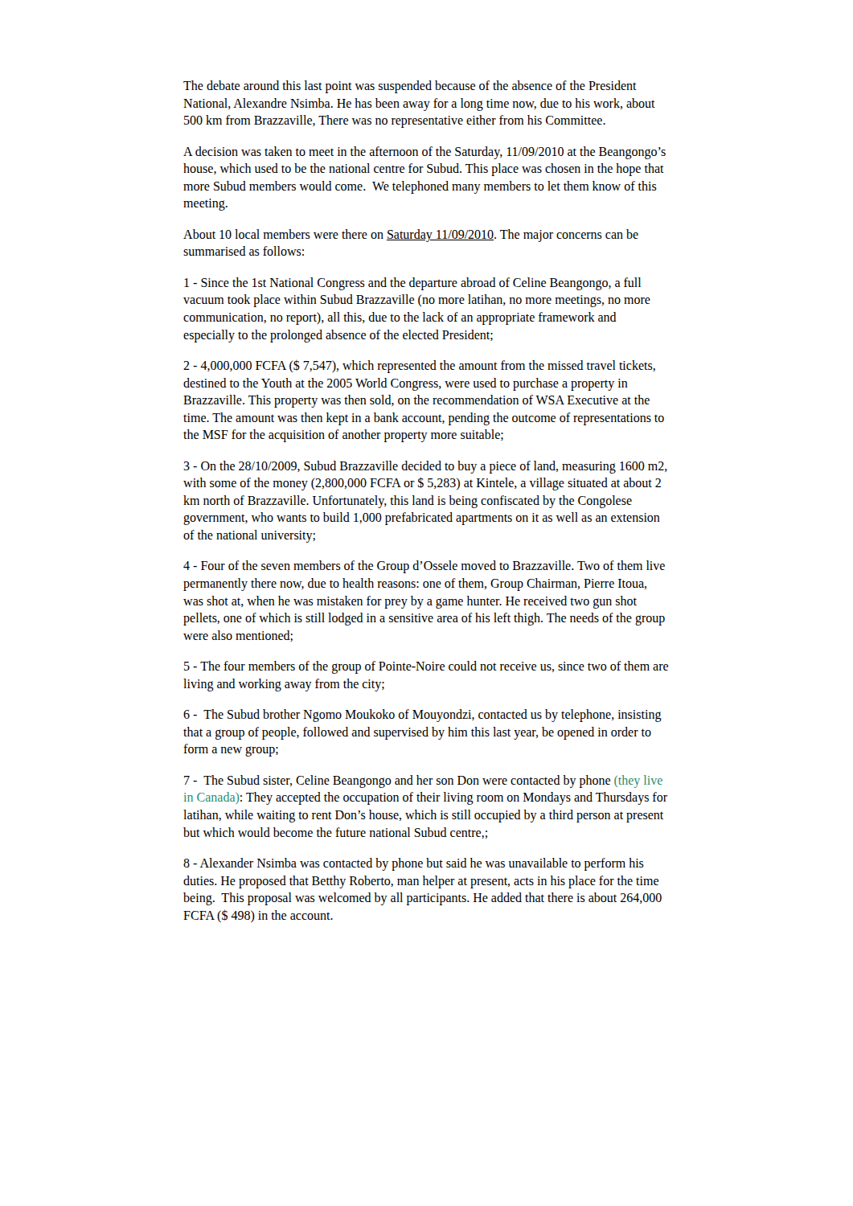The debate around this last point was suspended because of the absence of the President National, Alexandre Nsimba. He has been away for a long time now, due to his work, about 500 km from Brazzaville, There was no representative either from his Committee.
A decision was taken to meet in the afternoon of the Saturday, 11/09/2010 at the Beangongo’s house, which used to be the national centre for Subud. This place was chosen in the hope that more Subud members would come. We telephoned many members to let them know of this meeting.
About 10 local members were there on Saturday 11/09/2010. The major concerns can be summarised as follows:
1 - Since the 1st National Congress and the departure abroad of Celine Beangongo, a full vacuum took place within Subud Brazzaville (no more latihan, no more meetings, no more communication, no report), all this, due to the lack of an appropriate framework and especially to the prolonged absence of the elected President;
2 - 4,000,000 FCFA ($ 7,547), which represented the amount from the missed travel tickets, destined to the Youth at the 2005 World Congress, were used to purchase a property in Brazzaville. This property was then sold, on the recommendation of WSA Executive at the time. The amount was then kept in a bank account, pending the outcome of representations to the MSF for the acquisition of another property more suitable;
3 - On the 28/10/2009, Subud Brazzaville decided to buy a piece of land, measuring 1600 m2, with some of the money (2,800,000 FCFA or $ 5,283) at Kintele, a village situated at about 2 km north of Brazzaville. Unfortunately, this land is being confiscated by the Congolese government, who wants to build 1,000 prefabricated apartments on it as well as an extension of the national university;
4 - Four of the seven members of the Group d’Ossele moved to Brazzaville. Two of them live permanently there now, due to health reasons: one of them, Group Chairman, Pierre Itoua, was shot at, when he was mistaken for prey by a game hunter. He received two gun shot pellets, one of which is still lodged in a sensitive area of his left thigh. The needs of the group were also mentioned;
5 - The four members of the group of Pointe-Noire could not receive us, since two of them are living and working away from the city;
6 - The Subud brother Ngomo Moukoko of Mouyondzi, contacted us by telephone, insisting that a group of people, followed and supervised by him this last year, be opened in order to form a new group;
7 - The Subud sister, Celine Beangongo and her son Don were contacted by phone (they live in Canada): They accepted the occupation of their living room on Mondays and Thursdays for latihan, while waiting to rent Don’s house, which is still occupied by a third person at present but which would become the future national Subud centre,;
8 - Alexander Nsimba was contacted by phone but said he was unavailable to perform his duties. He proposed that Betthy Roberto, man helper at present, acts in his place for the time being. This proposal was welcomed by all participants. He added that there is about 264,000 FCFA ($ 498) in the account.